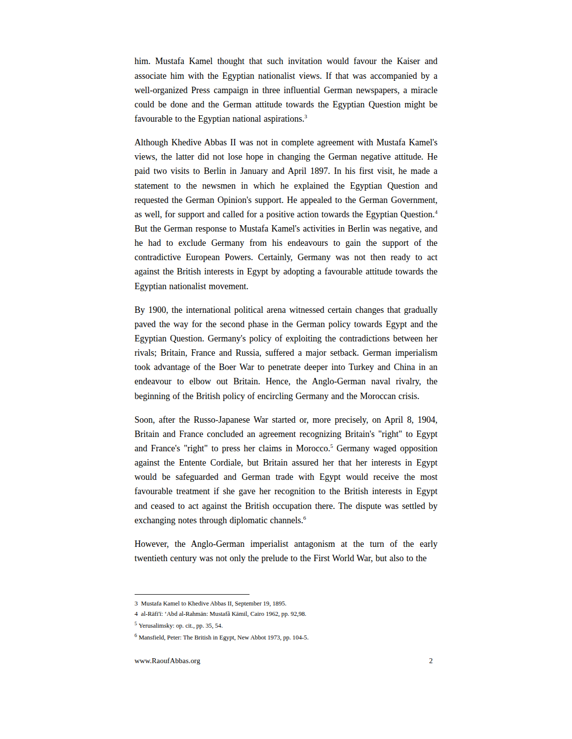him. Mustafa Kamel thought that such invitation would favour the Kaiser and associate him with the Egyptian nationalist views. If that was accompanied by a well-organized Press campaign in three influential German newspapers, a miracle could be done and the German attitude towards the Egyptian Question might be favourable to the Egyptian national aspirations.3
Although Khedive Abbas II was not in complete agreement with Mustafa Kamel's views, the latter did not lose hope in changing the German negative attitude. He paid two visits to Berlin in January and April 1897. In his first visit, he made a statement to the newsmen in which he explained the Egyptian Question and requested the German Opinion's support. He appealed to the German Government, as well, for support and called for a positive action towards the Egyptian Question.4 But the German response to Mustafa Kamel's activities in Berlin was negative, and he had to exclude Germany from his endeavours to gain the support of the contradictive European Powers. Certainly, Germany was not then ready to act against the British interests in Egypt by adopting a favourable attitude towards the Egyptian nationalist movement.
By 1900, the international political arena witnessed certain changes that gradually paved the way for the second phase in the German policy towards Egypt and the Egyptian Question. Germany's policy of exploiting the contradictions between her rivals; Britain, France and Russia, suffered a major setback. German imperialism took advantage of the Boer War to penetrate deeper into Turkey and China in an endeavour to elbow out Britain. Hence, the Anglo-German naval rivalry, the beginning of the British policy of encircling Germany and the Moroccan crisis.
Soon, after the Russo-Japanese War started or, more precisely, on April 8, 1904, Britain and France concluded an agreement recognizing Britain's "right" to Egypt and France's "right" to press her claims in Morocco.5 Germany waged opposition against the Entente Cordiale, but Britain assured her that her interests in Egypt would be safeguarded and German trade with Egypt would receive the most favourable treatment if she gave her recognition to the British interests in Egypt and ceased to act against the British occupation there. The dispute was settled by exchanging notes through diplomatic channels.6
However, the Anglo-German imperialist antagonism at the turn of the early twentieth century was not only the prelude to the First World War, but also to the
3 Mustafa Kamel to Khedive Abbas II, September 19, 1895.
4al-Rāfi'ī: ‘Abd al-Rahmān: Mustafã Kāmil, Cairo 1962, pp. 92,98.
5 Yerusalimsky: op. cit., pp. 35, 54.
6 Mansfield, Peter: The British in Egypt, New Abbot 1973, pp. 104-5.
www.RaoufAbbas.org 2